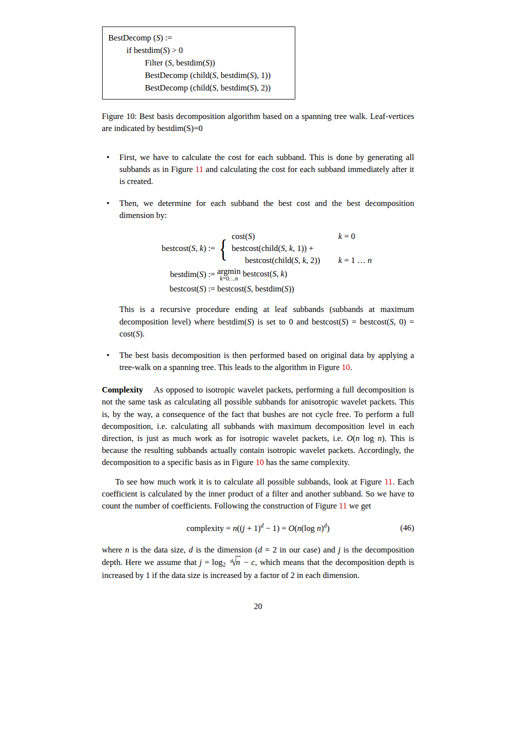BestDecomp (S) :=
if bestdim(S) > 0
Filter (S, bestdim(S))
BestDecomp (child(S, bestdim(S), 1))
BestDecomp (child(S, bestdim(S), 2))
Figure 10: Best basis decomposition algorithm based on a spanning tree walk. Leaf-vertices are indicated by bestdim(S)=0
First, we have to calculate the cost for each subband. This is done by generating all subbands as in Figure 11 and calculating the cost for each subband immediately after it is created.
Then, we determine for each subband the best cost and the best decomposition dimension by:
| bestcost ( S , k ) | := | { cost ( S ) k = 0 bestcost ( child ( S , k , 1)) + bestcost ( child ( S , k , 2)) k = 1 … n |
| bestdim ( S ) | := | argmin k =0… n bestcost ( S , k ) |
| bestcost ( S ) | := | bestcost ( S , bestdim ( S )) |
This is a recursive procedure ending at leaf subbands (subbands at maximum decomposition level) where bestdim(S) is set to 0 and bestcost(S) = bestcost(S, 0) = cost(S).
The best basis decomposition is then performed based on original data by applying a tree-walk on a spanning tree. This leads to the algorithm in Figure 10.
Complexity As opposed to isotropic wavelet packets, performing a full decomposition is not the same task as calculating all possible subbands for anisotropic wavelet packets. This is, by the way, a consequence of the fact that bushes are not cycle free. To perform a full decomposition, i.e. calculating all subbands with maximum decomposition level in each direction, is just as much work as for isotropic wavelet packets, i.e. O(n log n). This is because the resulting subbands actually contain isotropic wavelet packets. Accordingly, the decomposition to a specific basis as in Figure 10 has the same complexity.
To see how much work it is to calculate all possible subbands, look at Figure 11. Each coefficient is calculated by the inner product of a filter and another subband. So we have to count the number of coefficients. Following the construction of Figure 11 we get
complexity = n((j + 1)d − 1) = O(n(log n)d) (46)
where n is the data size, d is the dimension (d = 2 in our case) and j is the decomposition depth. Here we assume that j = log2 d√n − c, which means that the decomposition depth is increased by 1 if the data size is increased by a factor of 2 in each dimension.
20